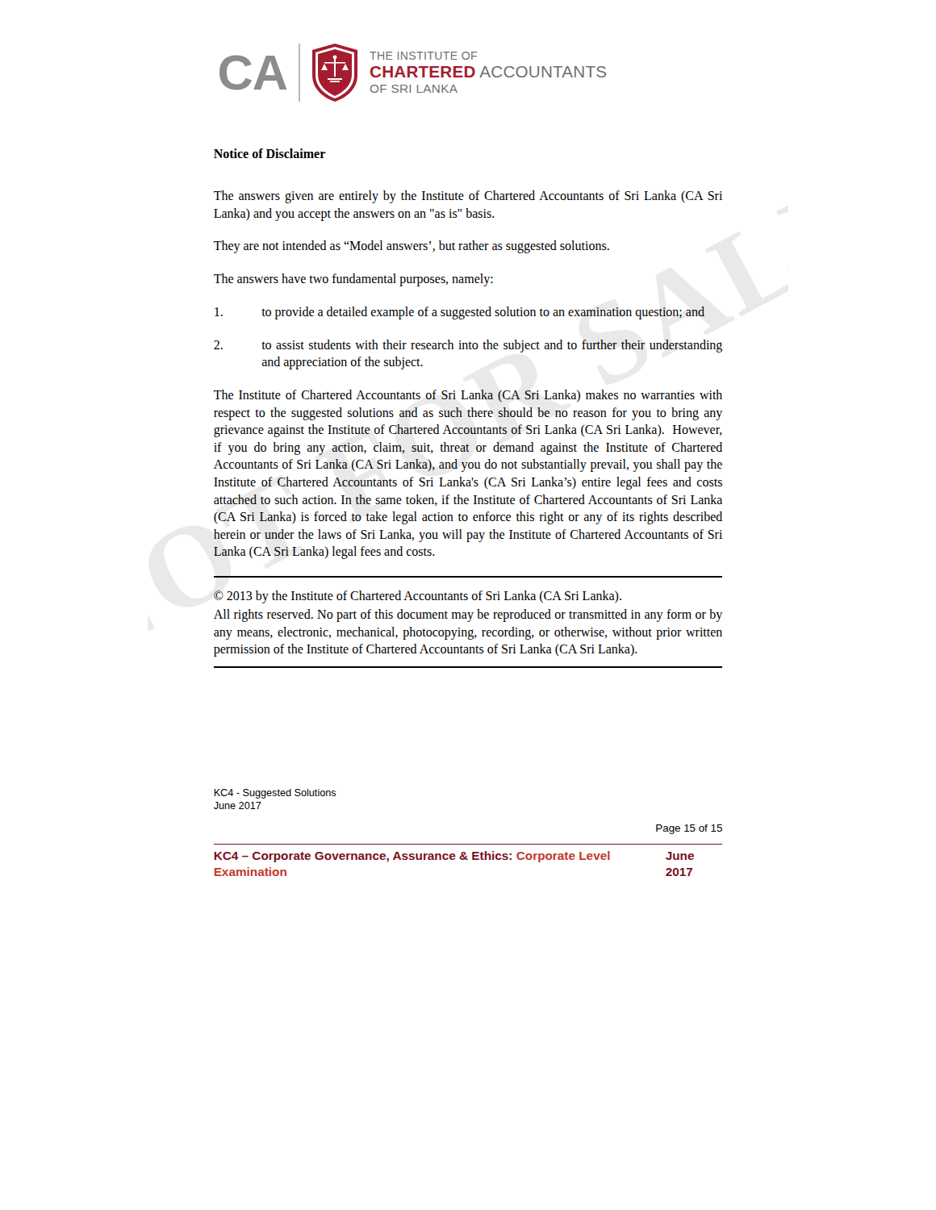NOT FOR SALE
CA
THE INSTITUTE OF
CHARTERED ACCOUNTANTS
OF SRI LANKA
Notice of Disclaimer
The answers given are entirely by the Institute of Chartered Accountants of Sri Lanka (CA Sri Lanka) and you accept the answers on an "as is" basis.
They are not intended as “Model answers’, but rather as suggested solutions.
The answers have two fundamental purposes, namely:
1. to provide a detailed example of a suggested solution to an examination question; and
2. to assist students with their research into the subject and to further their understanding and appreciation of the subject.
The Institute of Chartered Accountants of Sri Lanka (CA Sri Lanka) makes no warranties with respect to the suggested solutions and as such there should be no reason for you to bring any grievance against the Institute of Chartered Accountants of Sri Lanka (CA Sri Lanka). However, if you do bring any action, claim, suit, threat or demand against the Institute of Chartered Accountants of Sri Lanka (CA Sri Lanka), and you do not substantially prevail, you shall pay the Institute of Chartered Accountants of Sri Lanka's (CA Sri Lanka’s) entire legal fees and costs attached to such action. In the same token, if the Institute of Chartered Accountants of Sri Lanka (CA Sri Lanka) is forced to take legal action to enforce this right or any of its rights described herein or under the laws of Sri Lanka, you will pay the Institute of Chartered Accountants of Sri Lanka (CA Sri Lanka) legal fees and costs.
© 2013 by the Institute of Chartered Accountants of Sri Lanka (CA Sri Lanka).
All rights reserved. No part of this document may be reproduced or transmitted in any form or by any means, electronic, mechanical, photocopying, recording, or otherwise, without prior written permission of the Institute of Chartered Accountants of Sri Lanka (CA Sri Lanka).
KC4 - Suggested Solutions
June 2017
Page 15 of 15
KC4 – Corporate Governance, Assurance & Ethics: Corporate Level Examination
June 2017